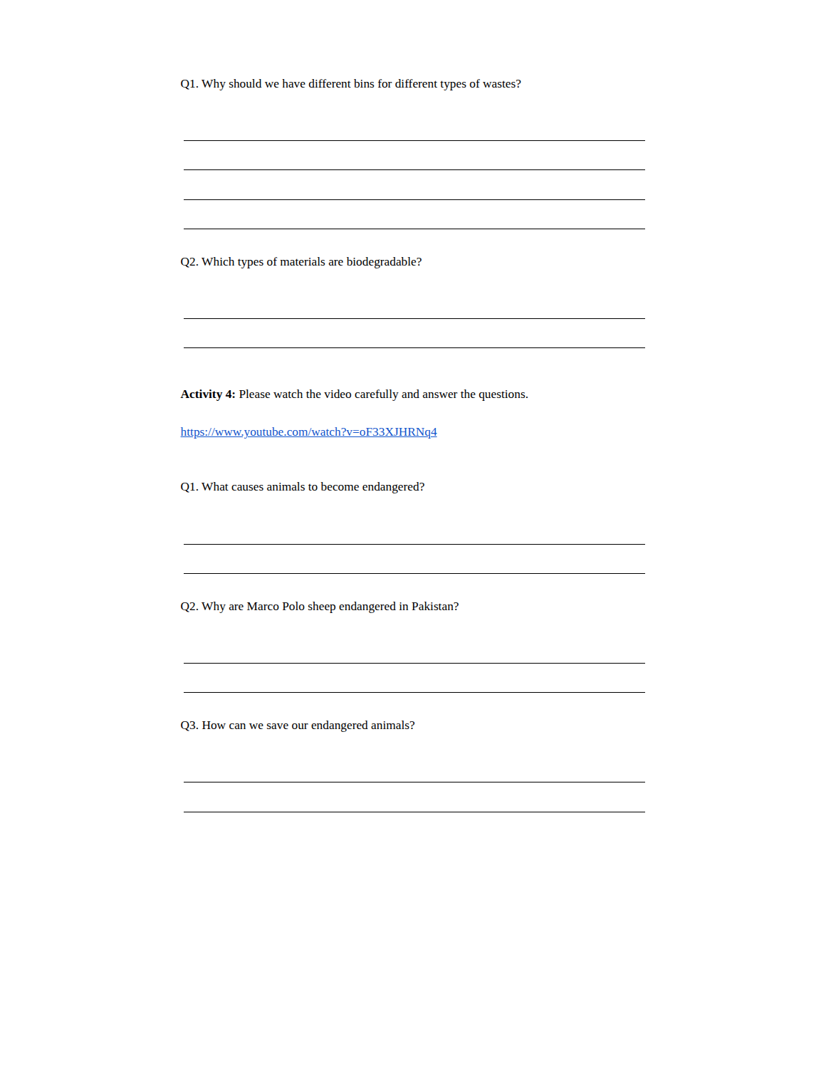Q1. Why should we have different bins for different types of wastes?
Q2. Which types of materials are biodegradable?
Activity 4: Please watch the video carefully and answer the questions.
https://www.youtube.com/watch?v=oF33XJHRNq4
Q1. What causes animals to become endangered?
Q2. Why are Marco Polo sheep endangered in Pakistan?
Q3. How can we save our endangered animals?